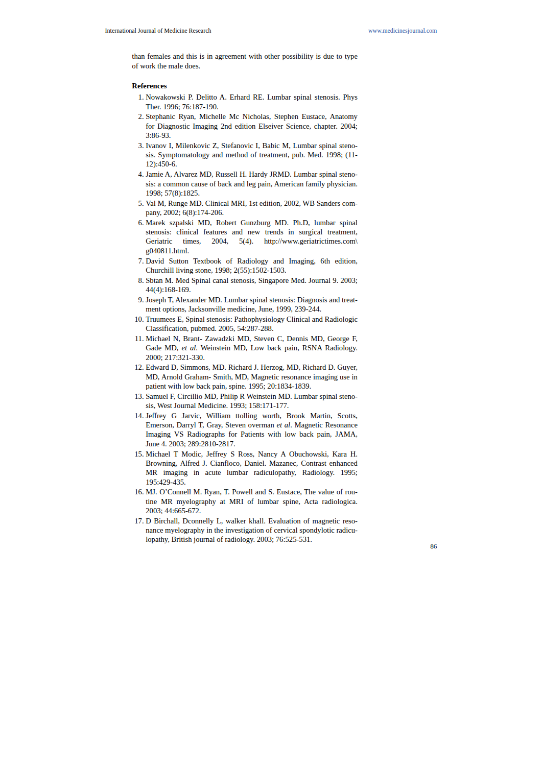International Journal of Medicine Research www.medicinesjournal.com
than females and this is in agreement with other possibility is due to type of work the male does.
References
Nowakowski P. Delitto A. Erhard RE. Lumbar spinal stenosis. Phys Ther. 1996; 76:187-190.
Stephanic Ryan, Michelle Mc Nicholas, Stephen Eustace, Anatomy for Diagnostic Imaging 2nd edition Elseiver Science, chapter. 2004; 3:86-93.
Ivanov I, Milenkovic Z, Stefanovic I, Babic M, Lumbar spinal stenosis. Symptomatology and method of treatment, pub. Med. 1998; (11-12):450-6.
Jamie A, Alvarez MD, Russell H. Hardy JRMD. Lumbar spinal stenosis: a common cause of back and leg pain, American family physician. 1998; 57(8):1825.
Val M, Runge MD. Clinical MRI, 1st edition, 2002, WB Sanders company, 2002; 6(8):174-206.
Marek szpalski MD, Robert Gunzburg MD. Ph.D, lumbar spinal stenosis: clinical features and new trends in surgical treatment, Geriatric times, 2004, 5(4). http://www.geriatrictimes.com\ g040811.html.
David Sutton Textbook of Radiology and Imaging, 6th edition, Churchill living stone, 1998; 2(55):1502-1503.
Sbtan M. Med Spinal canal stenosis, Singapore Med. Journal 9. 2003; 44(4):168-169.
Joseph T, Alexander MD. Lumbar spinal stenosis: Diagnosis and treatment options, Jacksonville medicine, June, 1999, 239-244.
Truumees E, Spinal stenosis: Pathophysiology Clinical and Radiologic Classification, pubmed. 2005, 54:287-288.
Michael N, Brant- Zawadzki MD, Steven C, Dennis MD, George F, Gade MD, et al. Weinstein MD, Low back pain, RSNA Radiology. 2000; 217:321-330.
Edward D, Simmons, MD. Richard J. Herzog, MD, Richard D. Guyer, MD, Arnold Graham- Smith, MD, Magnetic resonance imaging use in patient with low back pain, spine. 1995; 20:1834-1839.
Samuel F, Circillio MD, Philip R Weinstein MD. Lumbar spinal stenosis, West Journal Medicine. 1993; 158:171-177.
Jeffrey G Jarvic, William ttolling worth, Brook Martin, Scotts, Emerson, Darryl T, Gray, Steven overman et al. Magnetic Resonance Imaging VS Radiographs for Patients with low back pain, JAMA, June 4. 2003; 289:2810-2817.
Michael T Modic, Jeffrey S Ross, Nancy A Obuchowski, Kara H. Browning, Alfred J. Cianfloco, Daniel. Mazanec, Contrast enhanced MR imaging in acute lumbar radiculopathy, Radiology. 1995; 195:429-435.
MJ. O’Connell M. Ryan, T. Powell and S. Eustace, The value of routine MR myelography at MRI of lumbar spine, Acta radiologica. 2003; 44:665-672.
D Birchall, Dconnelly L, walker khall. Evaluation of magnetic resonance myelography in the investigation of cervical spondylotic radiculopathy, British journal of radiology. 2003; 76:525-531.
86